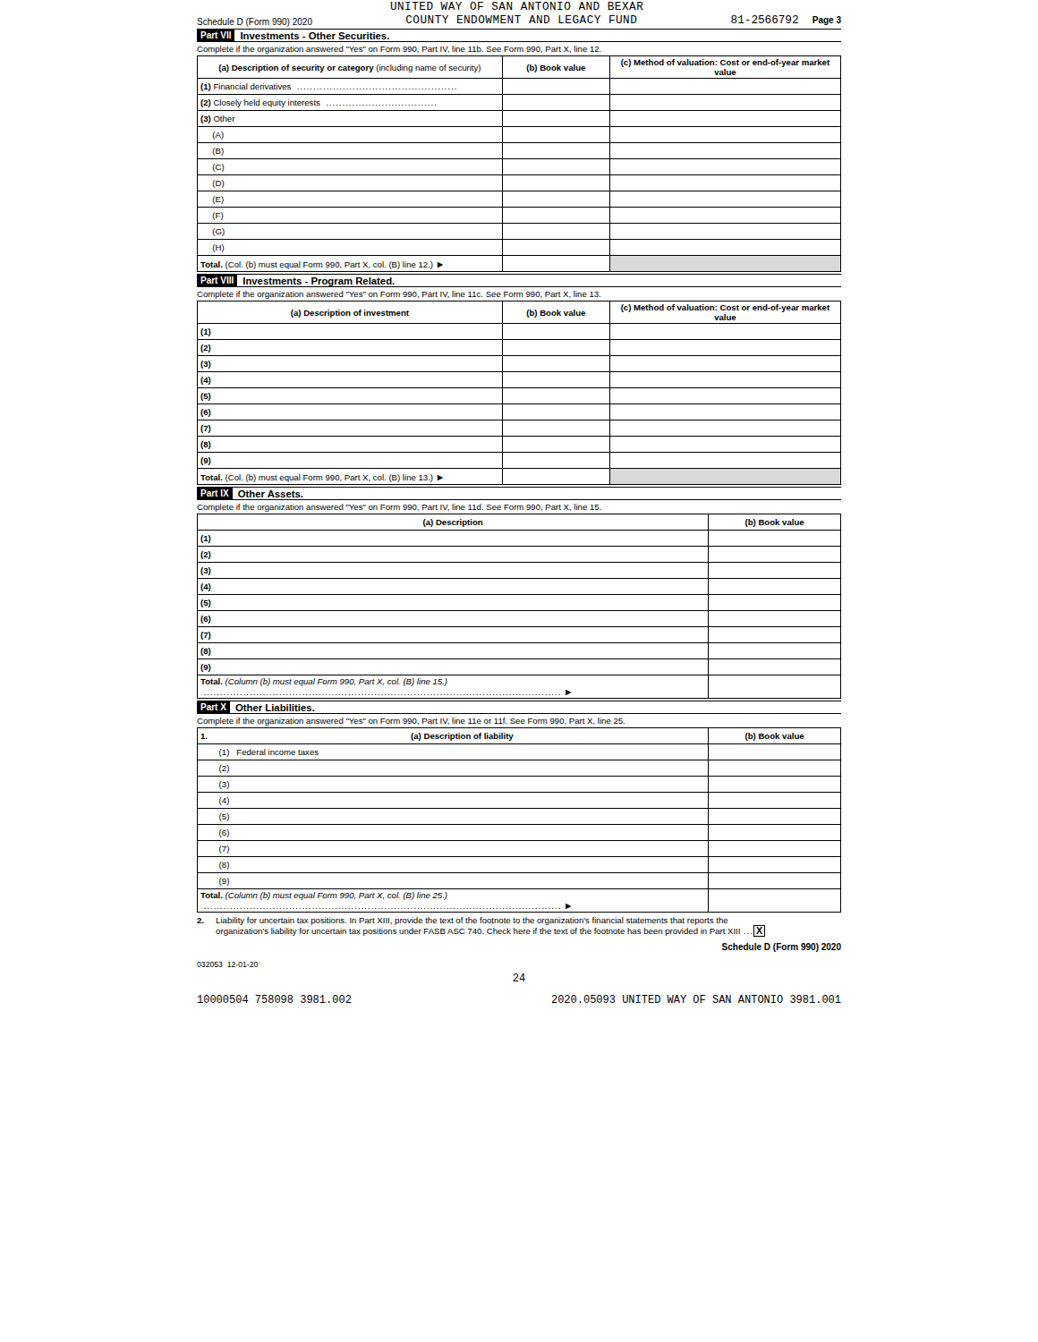UNITED WAY OF SAN ANTONIO AND BEXAR
Schedule D (Form 990) 2020
COUNTY ENDOWMENT AND LEGACY FUND
81-2566792 Page 3
Part VII
Investments - Other Securities.
Complete if the organization answered "Yes" on Form 990, Part IV, line 11b. See Form 990, Part X, line 12.
| (a) Description of security or category (including name of security) | (b) Book value | (c) Method of valuation: Cost or end-of-year market value |
| --- | --- | --- |
| (1) Financial derivatives ................................................. | | |
| (2) Closely held equity interests .................................. | | |
| (3) Other | | |
| (A) | | |
| (B) | | |
| (C) | | |
| (D) | | |
| (E) | | |
| (F) | | |
| (G) | | |
| (H) | | |
| Total. (Col. (b) must equal Form 990, Part X, col. (B) line 12.) ► | | |
Part VIII
Investments - Program Related.
Complete if the organization answered "Yes" on Form 990, Part IV, line 11c. See Form 990, Part X, line 13.
| (a) Description of investment | (b) Book value | (c) Method of valuation: Cost or end-of-year market value |
| --- | --- | --- |
| (1) | | |
| (2) | | |
| (3) | | |
| (4) | | |
| (5) | | |
| (6) | | |
| (7) | | |
| (8) | | |
| (9) | | |
| Total. (Col. (b) must equal Form 990, Part X, col. (B) line 13.) ► | | |
Part IX
Other Assets.
Complete if the organization answered "Yes" on Form 990, Part IV, line 11d. See Form 990, Part X, line 15.
| (a) Description | (b) Book value |
| --- | --- |
| (1) | |
| (2) | |
| (3) | |
| (4) | |
| (5) | |
| (6) | |
| (7) | |
| (8) | |
| (9) | |
| Total. (Column (b) must equal Form 990, Part X, col. (B) line 15.) ............................................................................................................. ► | |
Part X
Other Liabilities.
Complete if the organization answered "Yes" on Form 990, Part IV, line 11e or 11f. See Form 990, Part X, line 25.
| 1. | (a) Description of liability | (b) Book value |
| --- | --- | --- |
| | (1) Federal income taxes | |
| | (2) | |
| | (3) | |
| | (4) | |
| | (5) | |
| | (6) | |
| | (7) | |
| | (8) | |
| | (9) | |
| Total. (Column (b) must equal Form 990, Part X, col. (B) line 25.) ............................................................................................................. ► | |
2.
Liability for uncertain tax positions. In Part XIII, provide the text of the footnote to the organization's financial statements that reports the
organization's liability for uncertain tax positions under FASB ASC 740. Check here if the text of the footnote has been provided in Part XIII ... X
Schedule D (Form 990) 2020
032053 12-01-20
24
10000504 758098 3981.002
2020.05093 UNITED WAY OF SAN ANTONIO 3981.001